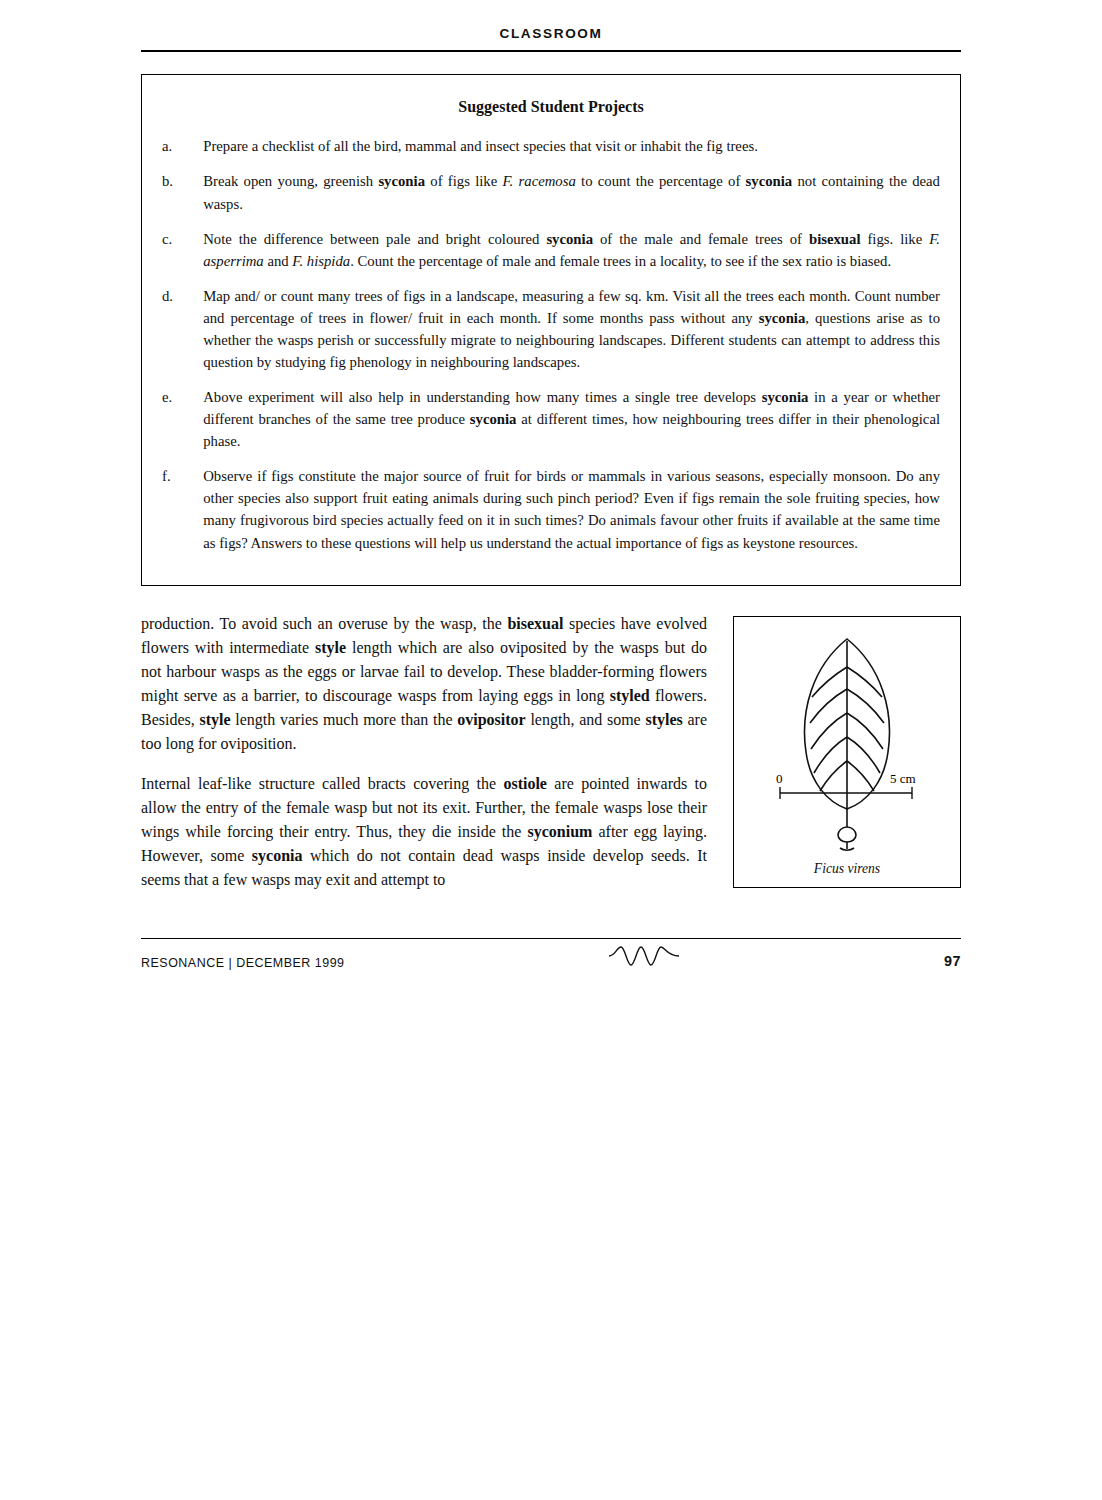CLASSROOM
Suggested Student Projects
a. Prepare a checklist of all the bird, mammal and insect species that visit or inhabit the fig trees.
b. Break open young, greenish syconia of figs like F. racemosa to count the percentage of syconia not containing the dead wasps.
c. Note the difference between pale and bright coloured syconia of the male and female trees of bisexual figs. like F. asperrima and F. hispida. Count the percentage of male and female trees in a locality, to see if the sex ratio is biased.
d. Map and/ or count many trees of figs in a landscape, measuring a few sq. km. Visit all the trees each month. Count number and percentage of trees in flower/ fruit in each month. If some months pass without any syconia, questions arise as to whether the wasps perish or successfully migrate to neighbouring landscapes. Different students can attempt to address this question by studying fig phenology in neighbouring landscapes.
e. Above experiment will also help in understanding how many times a single tree develops syconia in a year or whether different branches of the same tree produce syconia at different times, how neighbouring trees differ in their phenological phase.
f. Observe if figs constitute the major source of fruit for birds or mammals in various seasons, especially monsoon. Do any other species also support fruit eating animals during such pinch period? Even if figs remain the sole fruiting species, how many frugivorous bird species actually feed on it in such times? Do animals favour other fruits if available at the same time as figs? Answers to these questions will help us understand the actual importance of figs as keystone resources.
0 5 cm
Ficus virens
production. To avoid such an overuse by the wasp, the bisexual species have evolved flowers with intermediate style length which are also oviposited by the wasps but do not harbour wasps as the eggs or larvae fail to develop. These bladder-forming flowers might serve as a barrier, to discourage wasps from laying eggs in long styled flowers. Besides, style length varies much more than the ovipositor length, and some styles are too long for oviposition.
Internal leaf-like structure called bracts covering the ostiole are pointed inwards to allow the entry of the female wasp but not its exit. Further, the female wasps lose their wings while forcing their entry. Thus, they die inside the syconium after egg laying. However, some syconia which do not contain dead wasps inside develop seeds. It seems that a few wasps may exit and attempt to
RESONANCE | December 1999 97